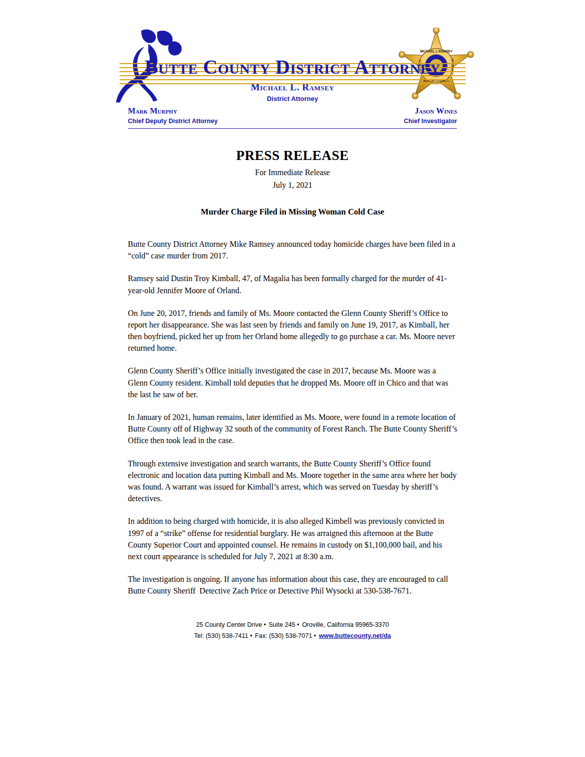MICHAEL L RAMSEY BUTTE COUNTY DISTRICT ATTORNEY
Butte County District Attorney
Michael L. Ramsey
District Attorney
Mark Murphy
Chief Deputy District Attorney
Jason Wines
Chief Investigator
PRESS RELEASE
For Immediate Release
July 1, 2021
Murder Charge Filed in Missing Woman Cold Case
Butte County District Attorney Mike Ramsey announced today homicide charges have been filed in a “cold” case murder from 2017.
Ramsey said Dustin Troy Kimball, 47, of Magalia has been formally charged for the murder of 41-year-old Jennifer Moore of Orland.
On June 20, 2017, friends and family of Ms. Moore contacted the Glenn County Sheriff’s Office to report her disappearance. She was last seen by friends and family on June 19, 2017, as Kimball, her then boyfriend, picked her up from her Orland home allegedly to go purchase a car. Ms. Moore never returned home.
Glenn County Sheriff’s Office initially investigated the case in 2017, because Ms. Moore was a Glenn County resident. Kimball told deputies that he dropped Ms. Moore off in Chico and that was the last he saw of her.
In January of 2021, human remains, later identified as Ms. Moore, were found in a remote location of Butte County off of Highway 32 south of the community of Forest Ranch. The Butte County Sheriff’s Office then took lead in the case.
Through extensive investigation and search warrants, the Butte County Sheriff’s Office found electronic and location data putting Kimball and Ms. Moore together in the same area where her body was found. A warrant was issued for Kimball’s arrest, which was served on Tuesday by sheriff’s detectives.
In addition to being charged with homicide, it is also alleged Kimbell was previously convicted in 1997 of a “strike” offense for residential burglary. He was arraigned this afternoon at the Butte County Superior Court and appointed counsel. He remains in custody on $1,100,000 bail, and his next court appearance is scheduled for July 7, 2021 at 8:30 a.m.
The investigation is ongoing. If anyone has information about this case, they are encouraged to call Butte County Sheriff Detective Zach Price or Detective Phil Wysocki at 530-538-7671.
25 County Center Drive • Suite 245 • Oroville, California 95965-3370
Tel: (530) 538-7411 • Fax: (530) 538-7071 • www.buttecounty.net/da